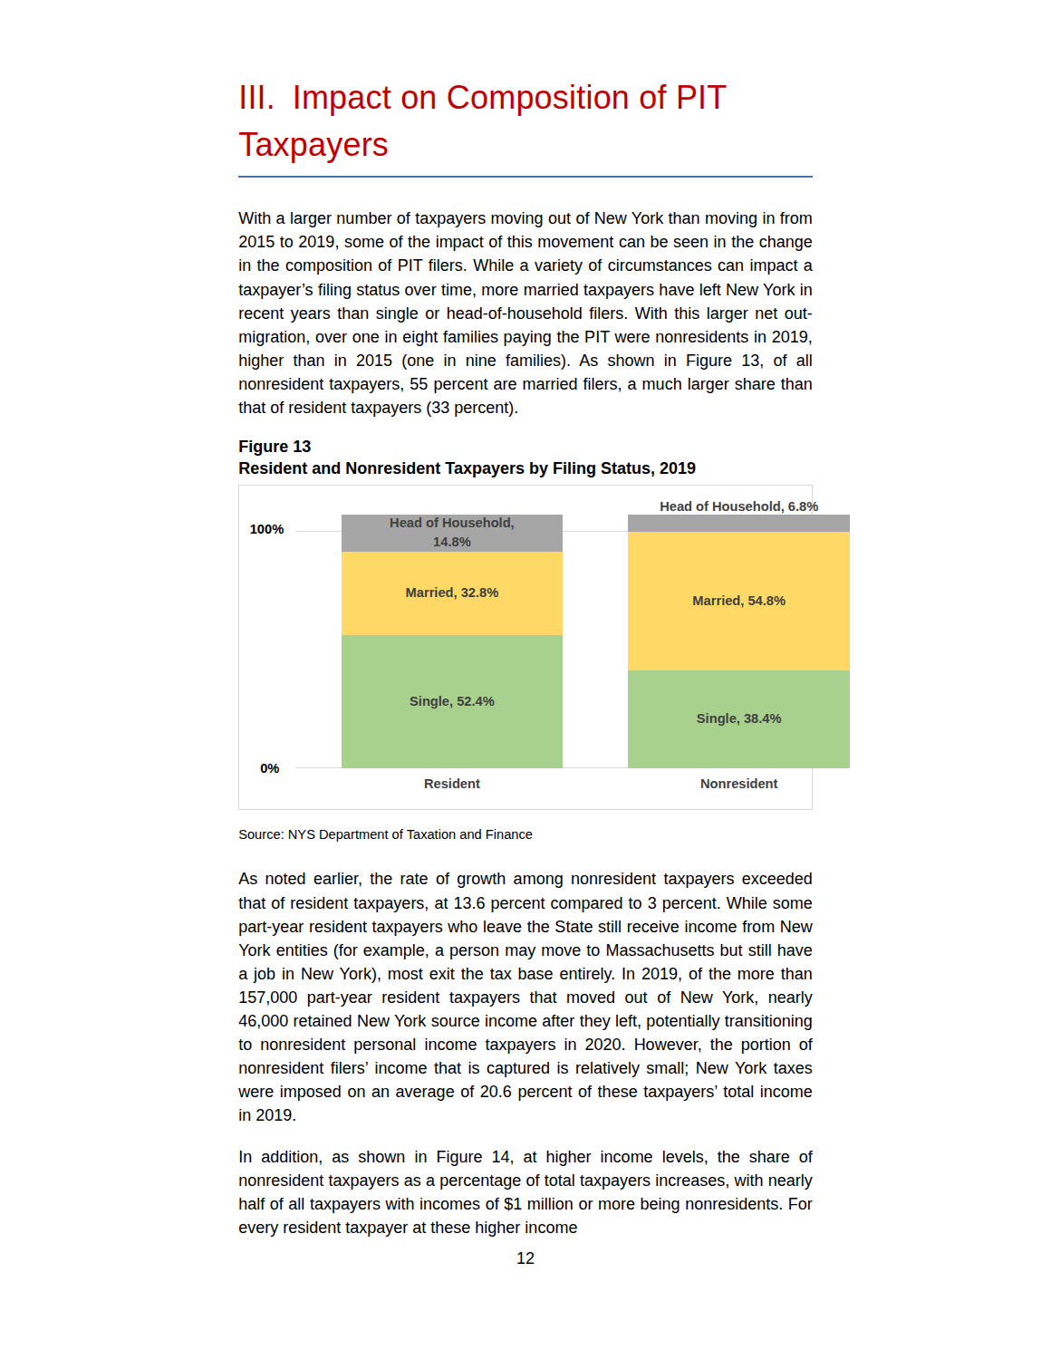III. Impact on Composition of PIT Taxpayers
With a larger number of taxpayers moving out of New York than moving in from 2015 to 2019, some of the impact of this movement can be seen in the change in the composition of PIT filers. While a variety of circumstances can impact a taxpayer’s filing status over time, more married taxpayers have left New York in recent years than single or head-of-household filers. With this larger net out-migration, over one in eight families paying the PIT were nonresidents in 2019, higher than in 2015 (one in nine families). As shown in Figure 13, of all nonresident taxpayers, 55 percent are married filers, a much larger share than that of resident taxpayers (33 percent).
Figure 13
Resident and Nonresident Taxpayers by Filing Status, 2019
100%
0%
Head of Household, 6.8%
Single, 52.4%
Married, 32.8%
Head of Household,
14.8%
Single, 38.4%
Married, 54.8%
Resident
Nonresident
Source: NYS Department of Taxation and Finance
As noted earlier, the rate of growth among nonresident taxpayers exceeded that of resident taxpayers, at 13.6 percent compared to 3 percent. While some part-year resident taxpayers who leave the State still receive income from New York entities (for example, a person may move to Massachusetts but still have a job in New York), most exit the tax base entirely. In 2019, of the more than 157,000 part-year resident taxpayers that moved out of New York, nearly 46,000 retained New York source income after they left, potentially transitioning to nonresident personal income taxpayers in 2020. However, the portion of nonresident filers’ income that is captured is relatively small; New York taxes were imposed on an average of 20.6 percent of these taxpayers’ total income in 2019.
In addition, as shown in Figure 14, at higher income levels, the share of nonresident taxpayers as a percentage of total taxpayers increases, with nearly half of all taxpayers with incomes of $1 million or more being nonresidents. For every resident taxpayer at these higher income
12